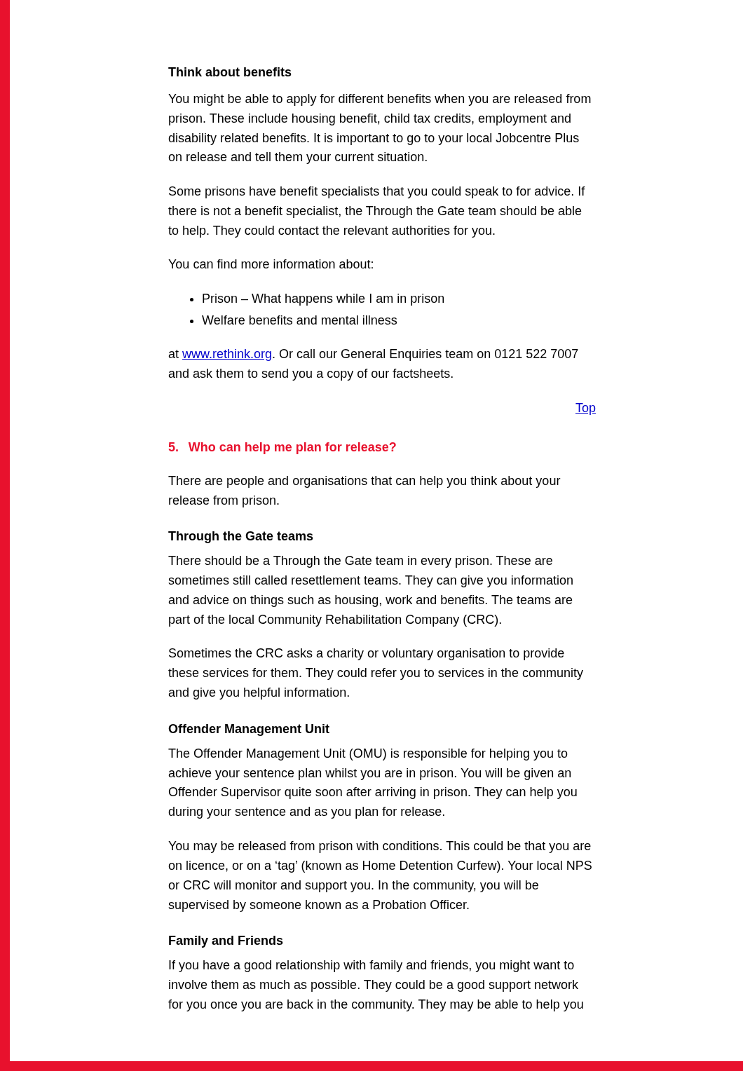Think about benefits
You might be able to apply for different benefits when you are released from prison. These include housing benefit, child tax credits, employment and disability related benefits. It is important to go to your local Jobcentre Plus on release and tell them your current situation.
Some prisons have benefit specialists that you could speak to for advice. If there is not a benefit specialist, the Through the Gate team should be able to help. They could contact the relevant authorities for you.
You can find more information about:
Prison – What happens while I am in prison
Welfare benefits and mental illness
at www.rethink.org. Or call our General Enquiries team on 0121 522 7007 and ask them to send you a copy of our factsheets.
Top
5. Who can help me plan for release?
There are people and organisations that can help you think about your release from prison.
Through the Gate teams
There should be a Through the Gate team in every prison. These are sometimes still called resettlement teams. They can give you information and advice on things such as housing, work and benefits. The teams are part of the local Community Rehabilitation Company (CRC).
Sometimes the CRC asks a charity or voluntary organisation to provide these services for them. They could refer you to services in the community and give you helpful information.
Offender Management Unit
The Offender Management Unit (OMU) is responsible for helping you to achieve your sentence plan whilst you are in prison. You will be given an Offender Supervisor quite soon after arriving in prison. They can help you during your sentence and as you plan for release.
You may be released from prison with conditions. This could be that you are on licence, or on a ‘tag’ (known as Home Detention Curfew). Your local NPS or CRC will monitor and support you. In the community, you will be supervised by someone known as a Probation Officer.
Family and Friends
If you have a good relationship with family and friends, you might want to involve them as much as possible. They could be a good support network for you once you are back in the community. They may be able to help you